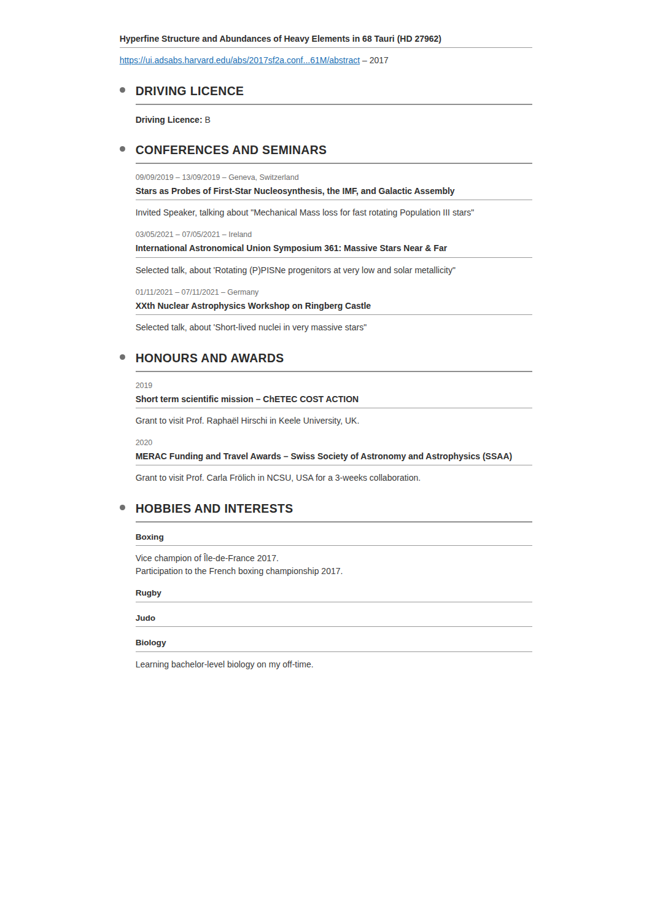Hyperfine Structure and Abundances of Heavy Elements in 68 Tauri (HD 27962)
https://ui.adsabs.harvard.edu/abs/2017sf2a.conf...61M/abstract – 2017
DRIVING LICENCE
Driving Licence: B
CONFERENCES AND SEMINARS
09/09/2019 – 13/09/2019 – Geneva, Switzerland
Stars as Probes of First-Star Nucleosynthesis, the IMF, and Galactic Assembly
Invited Speaker, talking about "Mechanical Mass loss for fast rotating Population III stars"
03/05/2021 – 07/05/2021 – Ireland
International Astronomical Union Symposium 361: Massive Stars Near & Far
Selected talk, about 'Rotating (P)PISNe progenitors at very low and solar metallicity"
01/11/2021 – 07/11/2021 – Germany
XXth Nuclear Astrophysics Workshop on Ringberg Castle
Selected talk, about 'Short-lived nuclei in very massive stars"
HONOURS AND AWARDS
2019
Short term scientific mission – ChETEC COST ACTION
Grant to visit Prof. Raphaël Hirschi in Keele University, UK.
2020
MERAC Funding and Travel Awards – Swiss Society of Astronomy and Astrophysics (SSAA)
Grant to visit Prof. Carla Frölich in NCSU, USA for a 3-weeks collaboration.
HOBBIES AND INTERESTS
Boxing
Vice champion of Île-de-France 2017.
Participation to the French boxing championship 2017.
Rugby
Judo
Biology
Learning bachelor-level biology on my off-time.